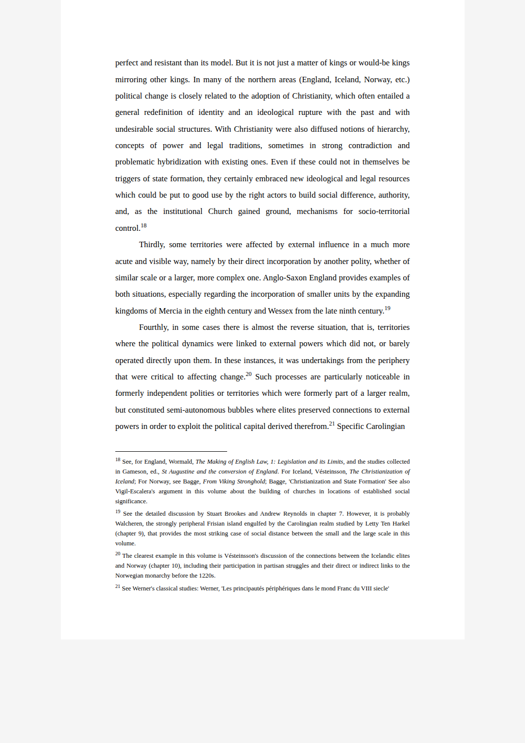perfect and resistant than its model. But it is not just a matter of kings or would-be kings mirroring other kings. In many of the northern areas (England, Iceland, Norway, etc.) political change is closely related to the adoption of Christianity, which often entailed a general redefinition of identity and an ideological rupture with the past and with undesirable social structures. With Christianity were also diffused notions of hierarchy, concepts of power and legal traditions, sometimes in strong contradiction and problematic hybridization with existing ones. Even if these could not in themselves be triggers of state formation, they certainly embraced new ideological and legal resources which could be put to good use by the right actors to build social difference, authority, and, as the institutional Church gained ground, mechanisms for socio-territorial control.18
Thirdly, some territories were affected by external influence in a much more acute and visible way, namely by their direct incorporation by another polity, whether of similar scale or a larger, more complex one. Anglo-Saxon England provides examples of both situations, especially regarding the incorporation of smaller units by the expanding kingdoms of Mercia in the eighth century and Wessex from the late ninth century.19
Fourthly, in some cases there is almost the reverse situation, that is, territories where the political dynamics were linked to external powers which did not, or barely operated directly upon them. In these instances, it was undertakings from the periphery that were critical to affecting change.20 Such processes are particularly noticeable in formerly independent polities or territories which were formerly part of a larger realm, but constituted semi-autonomous bubbles where elites preserved connections to external powers in order to exploit the political capital derived therefrom.21 Specific Carolingian
18 See, for England, Wormald, The Making of English Law, 1: Legislation and its Limits, and the studies collected in Gameson, ed., St Augustine and the conversion of England. For Iceland, Vésteinsson, The Christianization of Iceland; For Norway, see Bagge, From Viking Stronghold; Bagge, 'Christianization and State Formation' See also Vigil-Escalera's argument in this volume about the building of churches in locations of established social significance.
19 See the detailed discussion by Stuart Brookes and Andrew Reynolds in chapter 7. However, it is probably Walcheren, the strongly peripheral Frisian island engulfed by the Carolingian realm studied by Letty Ten Harkel (chapter 9), that provides the most striking case of social distance between the small and the large scale in this volume.
20 The clearest example in this volume is Vésteinsson's discussion of the connections between the Icelandic elites and Norway (chapter 10), including their participation in partisan struggles and their direct or indirect links to the Norwegian monarchy before the 1220s.
21 See Werner's classical studies: Werner, 'Les principautés périphériques dans le mond Franc du VIII siecle'